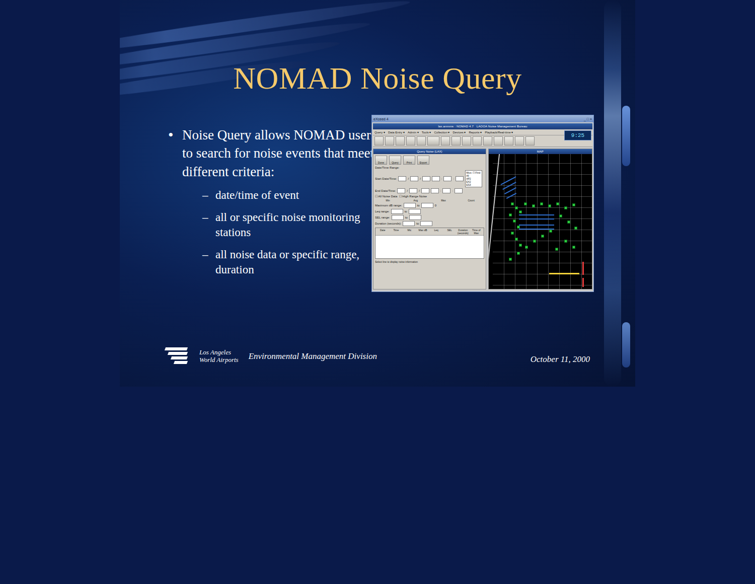NOMAD Noise Query
Noise Query allows NOMAD users to search for noise events that meet different criteria:
date/time of event
all or specific noise monitoring stations
all noise data or specific range, duration
eXceed 4 _ □ ×
lax.anmms : NOMAD 4.7 LAOOA Noise Management Bureau
Query ▾Data Entry ▾Admin ▾Tools ▾Collection ▾Devices ▾Reports ▾Playback/Real-time ▾
9:25
Query Noise (LAX)
Done
Query
Print
Export
Date/Time Range:
Start Date/Time:
/
/
:
:
Mics: ☐ Find All
AP2
EX2
ES3
End Date/Time:
/
/
:
:
☐ All Noise Data ☐ High Range Noise
Min
Avg
Max
Count
Maximum dB range:
to
0
Leq range:
to
SEL range:
to
Duration (seconds):
to
Date Time Mic Max dB Leq SEL Duration (seconds) Time of Max
Select line to display noise information
MAP
Los Angeles
World Airports
Environmental Management Division
October 11, 2000